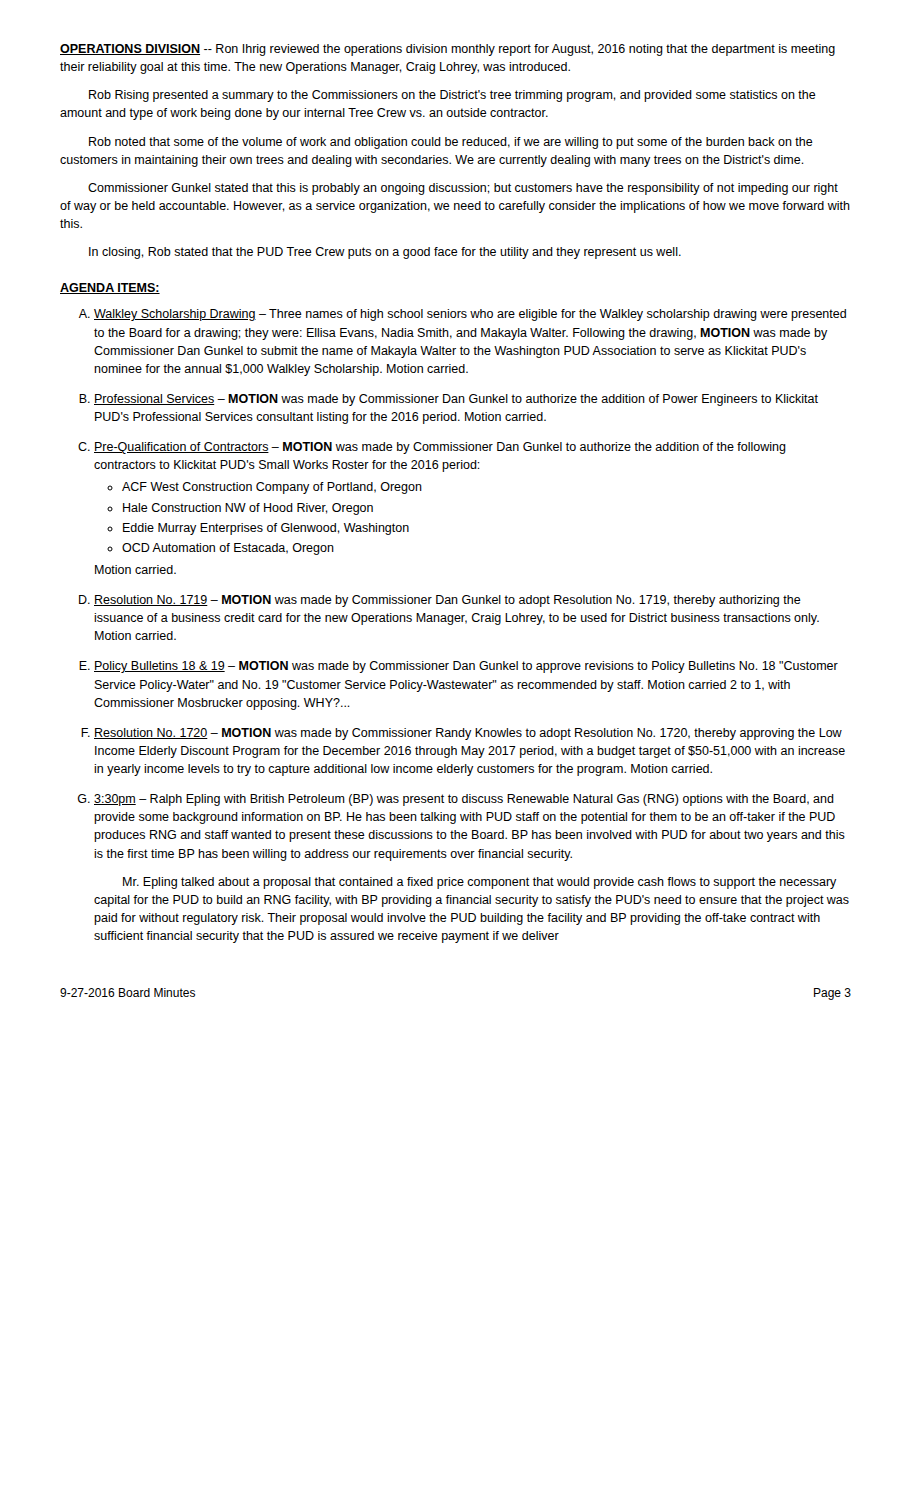OPERATIONS DIVISION -- Ron Ihrig reviewed the operations division monthly report for August, 2016 noting that the department is meeting their reliability goal at this time. The new Operations Manager, Craig Lohrey, was introduced.
Rob Rising presented a summary to the Commissioners on the District's tree trimming program, and provided some statistics on the amount and type of work being done by our internal Tree Crew vs. an outside contractor.
Rob noted that some of the volume of work and obligation could be reduced, if we are willing to put some of the burden back on the customers in maintaining their own trees and dealing with secondaries. We are currently dealing with many trees on the District's dime.
Commissioner Gunkel stated that this is probably an ongoing discussion; but customers have the responsibility of not impeding our right of way or be held accountable. However, as a service organization, we need to carefully consider the implications of how we move forward with this.
In closing, Rob stated that the PUD Tree Crew puts on a good face for the utility and they represent us well.
AGENDA ITEMS:
Walkley Scholarship Drawing – Three names of high school seniors who are eligible for the Walkley scholarship drawing were presented to the Board for a drawing; they were: Ellisa Evans, Nadia Smith, and Makayla Walter. Following the drawing, MOTION was made by Commissioner Dan Gunkel to submit the name of Makayla Walter to the Washington PUD Association to serve as Klickitat PUD's nominee for the annual $1,000 Walkley Scholarship. Motion carried.
Professional Services – MOTION was made by Commissioner Dan Gunkel to authorize the addition of Power Engineers to Klickitat PUD's Professional Services consultant listing for the 2016 period. Motion carried.
Pre-Qualification of Contractors – MOTION was made by Commissioner Dan Gunkel to authorize the addition of the following contractors to Klickitat PUD's Small Works Roster for the 2016 period:
ACF West Construction Company of Portland, Oregon
Hale Construction NW of Hood River, Oregon
Eddie Murray Enterprises of Glenwood, Washington
OCD Automation of Estacada, Oregon
Motion carried.
Resolution No. 1719 – MOTION was made by Commissioner Dan Gunkel to adopt Resolution No. 1719, thereby authorizing the issuance of a business credit card for the new Operations Manager, Craig Lohrey, to be used for District business transactions only. Motion carried.
Policy Bulletins 18 & 19 – MOTION was made by Commissioner Dan Gunkel to approve revisions to Policy Bulletins No. 18 "Customer Service Policy-Water" and No. 19 "Customer Service Policy-Wastewater" as recommended by staff. Motion carried 2 to 1, with Commissioner Mosbrucker opposing. WHY?...
Resolution No. 1720 – MOTION was made by Commissioner Randy Knowles to adopt Resolution No. 1720, thereby approving the Low Income Elderly Discount Program for the December 2016 through May 2017 period, with a budget target of $50-51,000 with an increase in yearly income levels to try to capture additional low income elderly customers for the program. Motion carried.
3:30pm – Ralph Epling with British Petroleum (BP) was present to discuss Renewable Natural Gas (RNG) options with the Board, and provide some background information on BP. He has been talking with PUD staff on the potential for them to be an off-taker if the PUD produces RNG and staff wanted to present these discussions to the Board. BP has been involved with PUD for about two years and this is the first time BP has been willing to address our requirements over financial security.
Mr. Epling talked about a proposal that contained a fixed price component that would provide cash flows to support the necessary capital for the PUD to build an RNG facility, with BP providing a financial security to satisfy the PUD's need to ensure that the project was paid for without regulatory risk. Their proposal would involve the PUD building the facility and BP providing the off-take contract with sufficient financial security that the PUD is assured we receive payment if we deliver
9-27-2016 Board Minutes Page 3